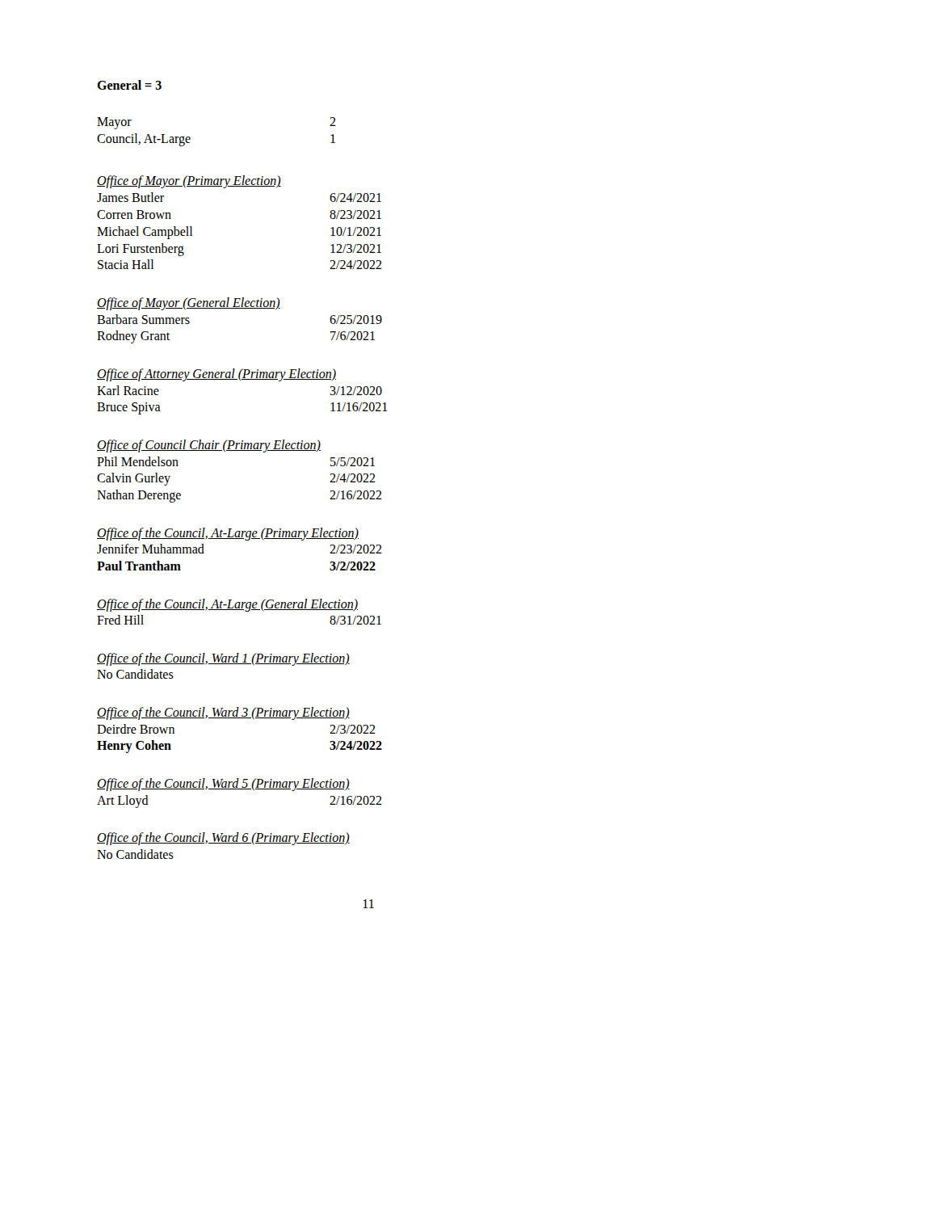General = 3
| Mayor | 2 |
| Council, At-Large | 1 |
Office of Mayor (Primary Election)
| James Butler | 6/24/2021 |
| Corren Brown | 8/23/2021 |
| Michael Campbell | 10/1/2021 |
| Lori Furstenberg | 12/3/2021 |
| Stacia Hall | 2/24/2022 |
Office of Mayor (General Election)
| Barbara Summers | 6/25/2019 |
| Rodney Grant | 7/6/2021 |
Office of Attorney General (Primary Election)
| Karl Racine | 3/12/2020 |
| Bruce Spiva | 11/16/2021 |
Office of Council Chair (Primary Election)
| Phil Mendelson | 5/5/2021 |
| Calvin Gurley | 2/4/2022 |
| Nathan Derenge | 2/16/2022 |
Office of the Council, At-Large (Primary Election)
| Jennifer Muhammad | 2/23/2022 |
| Paul Trantham | 3/2/2022 |
Office of the Council, At-Large (General Election)
| Fred Hill | 8/31/2021 |
Office of the Council, Ward 1 (Primary Election)
No Candidates
Office of the Council, Ward 3 (Primary Election)
| Deirdre Brown | 2/3/2022 |
| Henry Cohen | 3/24/2022 |
Office of the Council, Ward 5 (Primary Election)
| Art Lloyd | 2/16/2022 |
Office of the Council, Ward 6 (Primary Election)
No Candidates
11